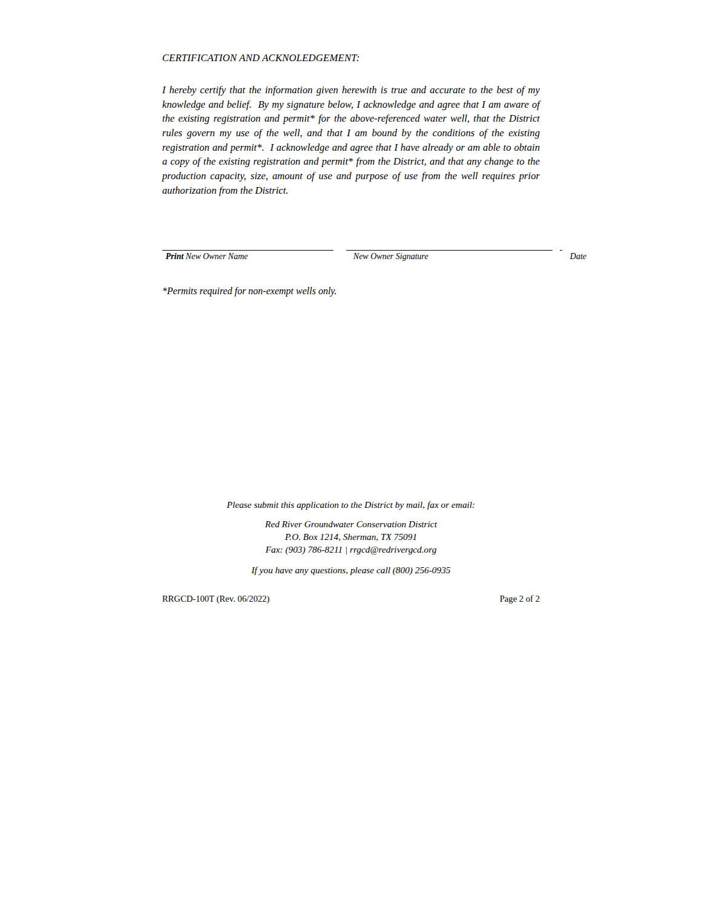CERTIFICATION AND ACKNOLEDGEMENT:
I hereby certify that the information given herewith is true and accurate to the best of my knowledge and belief. By my signature below, I acknowledge and agree that I am aware of the existing registration and permit* for the above-referenced water well, that the District rules govern my use of the well, and that I am bound by the conditions of the existing registration and permit*. I acknowledge and agree that I have already or am able to obtain a copy of the existing registration and permit* from the District, and that any change to the production capacity, size, amount of use and purpose of use from the well requires prior authorization from the District.
Print New Owner Name
New Owner Signature
Date
*Permits required for non-exempt wells only.
Please submit this application to the District by mail, fax or email:
Red River Groundwater Conservation District
P.O. Box 1214, Sherman, TX 75091
Fax: (903) 786-8211 | rrgcd@redrivergcd.org
If you have any questions, please call (800) 256-0935
RRGCD-100T (Rev. 06/2022)
Page 2 of 2